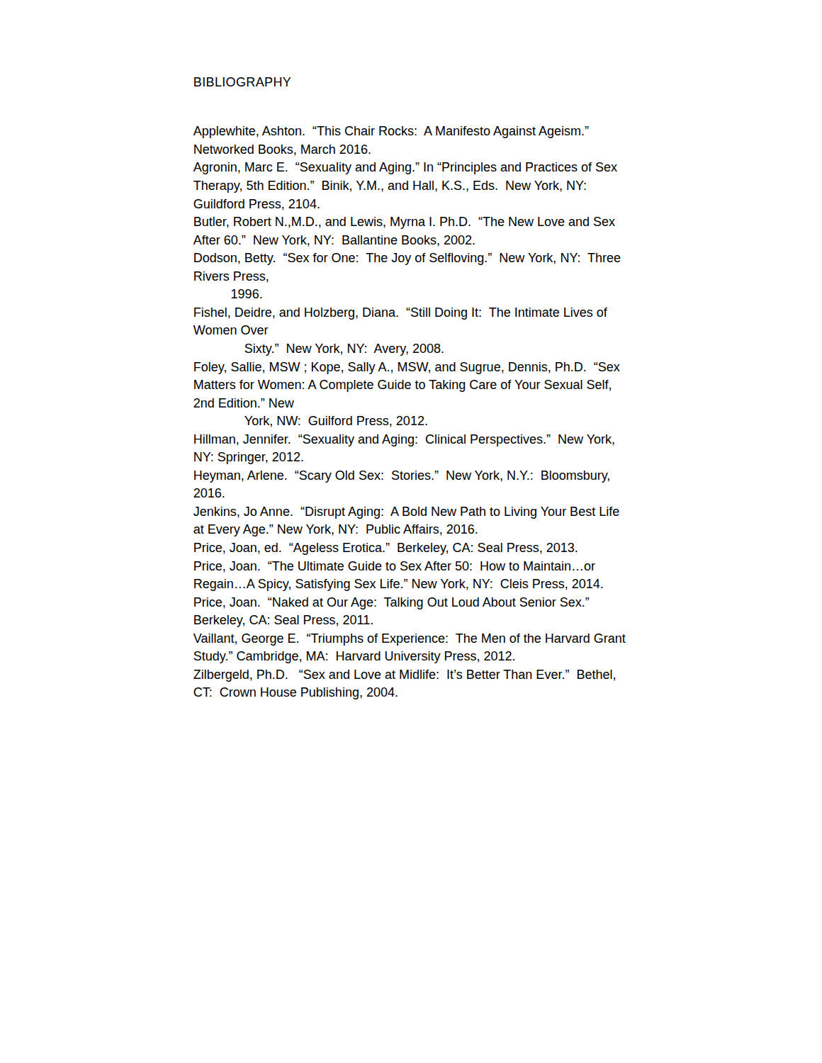BIBLIOGRAPHY
Applewhite, Ashton. “This Chair Rocks: A Manifesto Against Ageism.” Networked Books, March 2016.
Agronin, Marc E. “Sexuality and Aging.” In “Principles and Practices of Sex Therapy, 5th Edition.” Binik, Y.M., and Hall, K.S., Eds. New York, NY: Guildford Press, 2104.
Butler, Robert N.,M.D., and Lewis, Myrna I. Ph.D. “The New Love and Sex After 60.” New York, NY: Ballantine Books, 2002.
Dodson, Betty. “Sex for One: The Joy of Selfloving.” New York, NY: Three Rivers Press,
1996.
Fishel, Deidre, and Holzberg, Diana. “Still Doing It: The Intimate Lives of Women Over
Sixty.” New York, NY: Avery, 2008.
Foley, Sallie, MSW ; Kope, Sally A., MSW, and Sugrue, Dennis, Ph.D. “Sex Matters for Women: A Complete Guide to Taking Care of Your Sexual Self, 2nd Edition.” New
York, NW: Guilford Press, 2012.
Hillman, Jennifer. “Sexuality and Aging: Clinical Perspectives.” New York, NY: Springer, 2012.
Heyman, Arlene. “Scary Old Sex: Stories.” New York, N.Y.: Bloomsbury, 2016.
Jenkins, Jo Anne. “Disrupt Aging: A Bold New Path to Living Your Best Life at Every Age.” New York, NY: Public Affairs, 2016.
Price, Joan, ed. “Ageless Erotica.” Berkeley, CA: Seal Press, 2013.
Price, Joan. “The Ultimate Guide to Sex After 50: How to Maintain…or Regain…A Spicy, Satisfying Sex Life.” New York, NY: Cleis Press, 2014.
Price, Joan. “Naked at Our Age: Talking Out Loud About Senior Sex.” Berkeley, CA: Seal Press, 2011.
Vaillant, George E. “Triumphs of Experience: The Men of the Harvard Grant Study.” Cambridge, MA: Harvard University Press, 2012.
Zilbergeld, Ph.D. “Sex and Love at Midlife: It’s Better Than Ever.” Bethel, CT: Crown House Publishing, 2004.